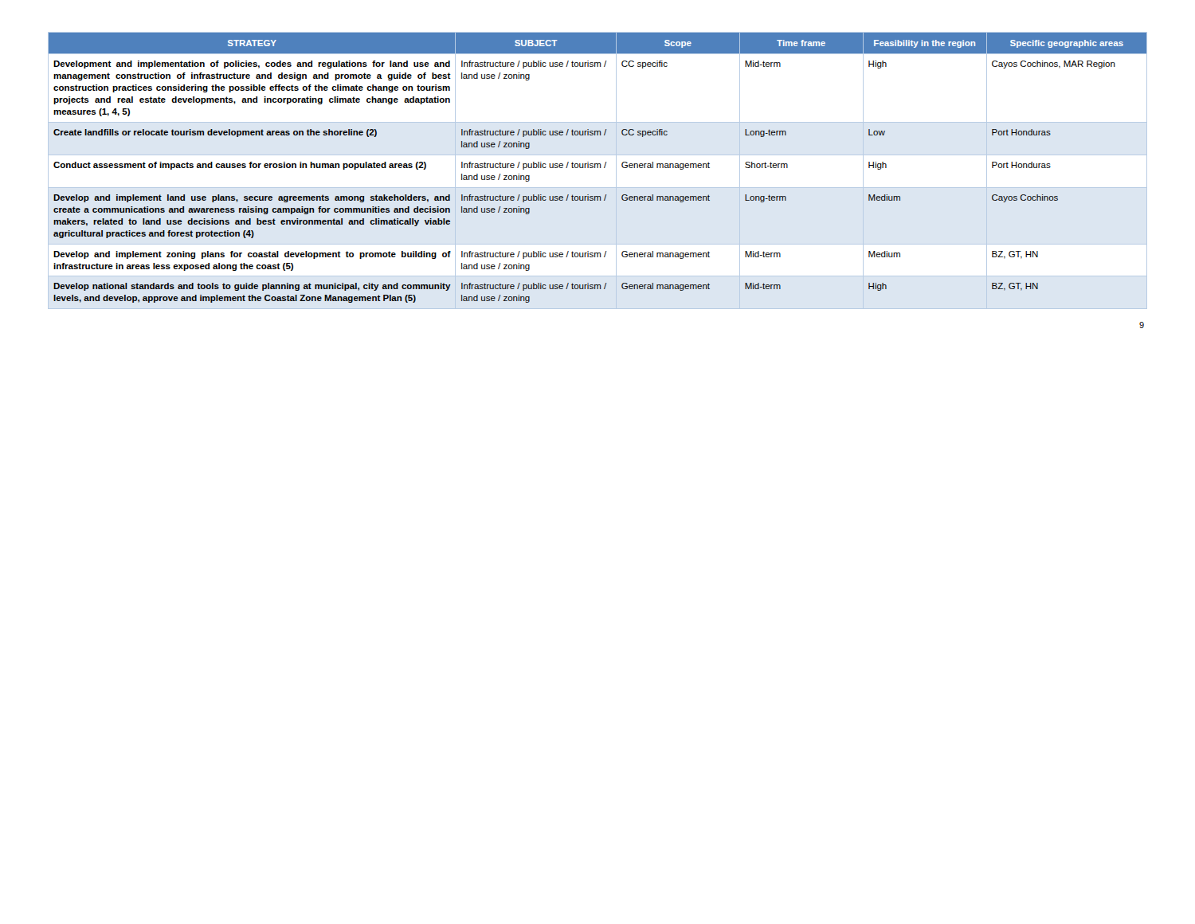| STRATEGY | SUBJECT | Scope | Time frame | Feasibility in the region | Specific geographic areas |
| --- | --- | --- | --- | --- | --- |
| Development and implementation of policies, codes and regulations for land use and management construction of infrastructure and design and promote a guide of best construction practices considering the possible effects of the climate change on tourism projects and real estate developments, and incorporating climate change adaptation measures (1, 4, 5) | Infrastructure / public use / tourism / land use / zoning | CC specific | Mid-term | High | Cayos Cochinos, MAR Region |
| Create landfills or relocate tourism development areas on the shoreline (2) | Infrastructure / public use / tourism / land use / zoning | CC specific | Long-term | Low | Port Honduras |
| Conduct assessment of impacts and causes for erosion in human populated areas (2) | Infrastructure / public use / tourism / land use / zoning | General management | Short-term | High | Port Honduras |
| Develop and implement land use plans, secure agreements among stakeholders, and create a communications and awareness raising campaign for communities and decision makers, related to land use decisions and best environmental and climatically viable agricultural practices and forest protection (4) | Infrastructure / public use / tourism / land use / zoning | General management | Long-term | Medium | Cayos Cochinos |
| Develop and implement zoning plans for coastal development to promote building of infrastructure in areas less exposed along the coast (5) | Infrastructure / public use / tourism / land use / zoning | General management | Mid-term | Medium | BZ, GT, HN |
| Develop national standards and tools to guide planning at municipal, city and community levels, and develop, approve and implement the Coastal Zone Management Plan (5) | Infrastructure / public use / tourism / land use / zoning | General management | Mid-term | High | BZ, GT, HN |
9